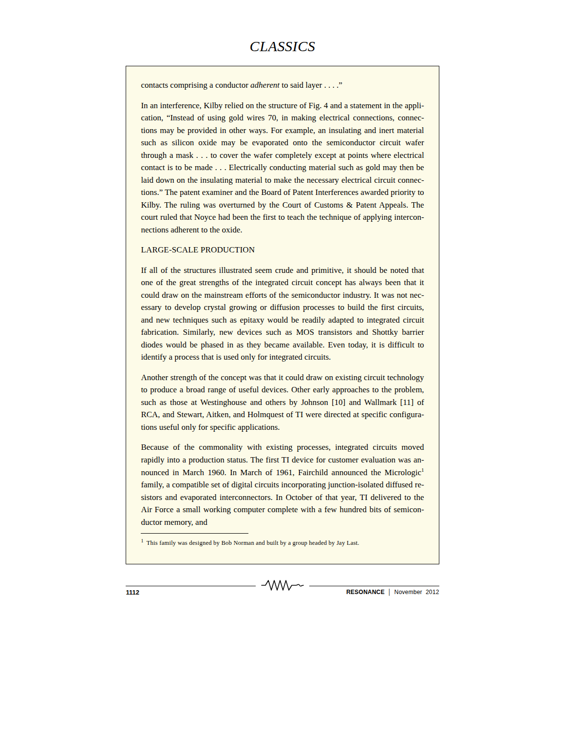CLASSICS
contacts comprising a conductor adherent to said layer . . . .”
In an interference, Kilby relied on the structure of Fig. 4 and a statement in the application, “Instead of using gold wires 70, in making electrical connections, connections may be provided in other ways. For example, an insulating and inert material such as silicon oxide may be evaporated onto the semiconductor circuit wafer through a mask . . . to cover the wafer completely except at points where electrical contact is to be made . . . Electrically conducting material such as gold may then be laid down on the insulating material to make the necessary electrical circuit connections.” The patent examiner and the Board of Patent Interferences awarded priority to Kilby. The ruling was overturned by the Court of Customs & Patent Appeals. The court ruled that Noyce had been the first to teach the technique of applying interconnections adherent to the oxide.
LARGE-SCALE PRODUCTION
If all of the structures illustrated seem crude and primitive, it should be noted that one of the great strengths of the integrated circuit concept has always been that it could draw on the mainstream efforts of the semiconductor industry. It was not necessary to develop crystal growing or diffusion processes to build the first circuits, and new techniques such as epitaxy would be readily adapted to integrated circuit fabrication. Similarly, new devices such as MOS transistors and Shottky barrier diodes would be phased in as they became available. Even today, it is difficult to identify a process that is used only for integrated circuits.
Another strength of the concept was that it could draw on existing circuit technology to produce a broad range of useful devices. Other early approaches to the problem, such as those at Westinghouse and others by Johnson [10] and Wallmark [11] of RCA, and Stewart, Aitken, and Holmquest of TI were directed at specific configurations useful only for specific applications.
Because of the commonality with existing processes, integrated circuits moved rapidly into a production status. The first TI device for customer evaluation was announced in March 1960. In March of 1961, Fairchild announced the Micrologic1 family, a compatible set of digital circuits incorporating junction-isolated diffused resistors and evaporated interconnectors. In October of that year, TI delivered to the Air Force a small working computer complete with a few hundred bits of semiconductor memory, and
1This family was designed by Bob Norman and built by a group headed by Jay Last.
1112
RESONANCE│November 2012